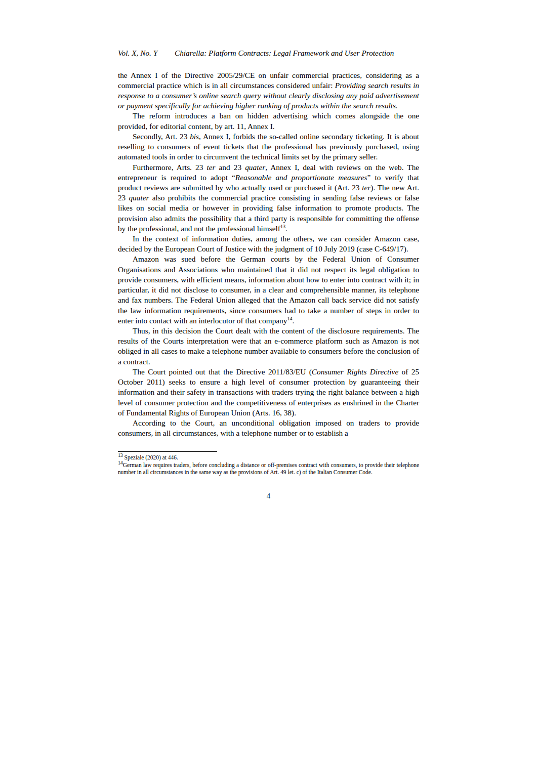Vol. X, No. YChiarella: Platform Contracts: Legal Framework and User Protection
the Annex I of the Directive 2005/29/CE on unfair commercial practices, considering as a commercial practice which is in all circumstances considered unfair: Providing search results in response to a consumer’s online search query without clearly disclosing any paid advertisement or payment specifically for achieving higher ranking of products within the search results.
The reform introduces a ban on hidden advertising which comes alongside the one provided, for editorial content, by art. 11, Annex I.
Secondly, Art. 23 bis, Annex I, forbids the so-called online secondary ticketing. It is about reselling to consumers of event tickets that the professional has previously purchased, using automated tools in order to circumvent the technical limits set by the primary seller.
Furthermore, Arts. 23 ter and 23 quater, Annex I, deal with reviews on the web. The entrepreneur is required to adopt “Reasonable and proportionate measures” to verify that product reviews are submitted by who actually used or purchased it (Art. 23 ter). The new Art. 23 quater also prohibits the commercial practice consisting in sending false reviews or false likes on social media or however in providing false information to promote products. The provision also admits the possibility that a third party is responsible for committing the offense by the professional, and not the professional himself13.
In the context of information duties, among the others, we can consider Amazon case, decided by the European Court of Justice with the judgment of 10 July 2019 (case C-649/17).
Amazon was sued before the German courts by the Federal Union of Consumer Organisations and Associations who maintained that it did not respect its legal obligation to provide consumers, with efficient means, information about how to enter into contract with it; in particular, it did not disclose to consumer, in a clear and comprehensible manner, its telephone and fax numbers. The Federal Union alleged that the Amazon call back service did not satisfy the law information requirements, since consumers had to take a number of steps in order to enter into contact with an interlocutor of that company14.
Thus, in this decision the Court dealt with the content of the disclosure requirements. The results of the Courts interpretation were that an e-commerce platform such as Amazon is not obliged in all cases to make a telephone number available to consumers before the conclusion of a contract.
The Court pointed out that the Directive 2011/83/EU (Consumer Rights Directive of 25 October 2011) seeks to ensure a high level of consumer protection by guaranteeing their information and their safety in transactions with traders trying the right balance between a high level of consumer protection and the competitiveness of enterprises as enshrined in the Charter of Fundamental Rights of European Union (Arts. 16, 38).
According to the Court, an unconditional obligation imposed on traders to provide consumers, in all circumstances, with a telephone number or to establish a
13 Speziale (2020) at 446.
14German law requires traders, before concluding a distance or off-premises contract with consumers, to provide their telephone number in all circumstances in the same way as the provisions of Art. 49 let. c) of the Italian Consumer Code.
4